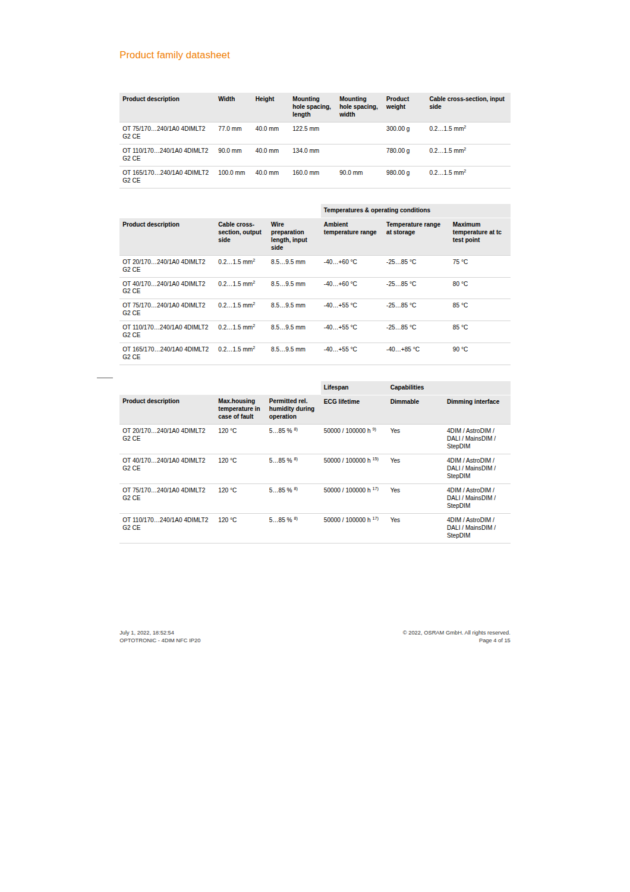Product family datasheet
| Product description | Width | Height | Mounting hole spacing, length | Mounting hole spacing, width | Product weight | Cable cross-section, input side |
| --- | --- | --- | --- | --- | --- | --- |
| OT 75/170…240/1A0 4DIMLT2 G2 CE | 77.0 mm | 40.0 mm | 122.5 mm | | 300.00 g | 0.2…1.5 mm 2 |
| OT 110/170…240/1A0 4DIMLT2 G2 CE | 90.0 mm | 40.0 mm | 134.0 mm | | 780.00 g | 0.2…1.5 mm 2 |
| OT 165/170…240/1A0 4DIMLT2 G2 CE | 100.0 mm | 40.0 mm | 160.0 mm | 90.0 mm | 980.00 g | 0.2…1.5 mm 2 |
| | | | Temperatures & operating conditions |
| --- | --- | --- | --- |
| Product description | Cable cross-section, output side | Wire preparation length, input side | Ambient temperature range | Temperature range at storage | Maximum temperature at tc test point |
| OT 20/170…240/1A0 4DIMLT2 G2 CE | 0.2…1.5 mm 2 | 8.5…9.5 mm | -40…+60 °C | -25…85 °C | 75 °C |
| OT 40/170…240/1A0 4DIMLT2 G2 CE | 0.2…1.5 mm 2 | 8.5…9.5 mm | -40…+60 °C | -25…85 °C | 80 °C |
| OT 75/170…240/1A0 4DIMLT2 G2 CE | 0.2…1.5 mm 2 | 8.5…9.5 mm | -40…+55 °C | -25…85 °C | 85 °C |
| OT 110/170…240/1A0 4DIMLT2 G2 CE | 0.2…1.5 mm 2 | 8.5…9.5 mm | -40…+55 °C | -25…85 °C | 85 °C |
| OT 165/170…240/1A0 4DIMLT2 G2 CE | 0.2…1.5 mm 2 | 8.5…9.5 mm | -40…+55 °C | -40…+85 °C | 90 °C |
| | | | Lifespan | Capabilities |
| --- | --- | --- | --- | --- |
| Product description | Max.housing temperature in case of fault | Permitted rel. humidity during operation | ECG lifetime | Dimmable | Dimming interface |
| OT 20/170…240/1A0 4DIMLT2 G2 CE | 120 °C | 5…85 % 8) | 50000 / 100000 h 9) | Yes | 4DIM / AstroDIM / DALI / MainsDIM / StepDIM |
| OT 40/170…240/1A0 4DIMLT2 G2 CE | 120 °C | 5…85 % 8) | 50000 / 100000 h 15) | Yes | 4DIM / AstroDIM / DALI / MainsDIM / StepDIM |
| OT 75/170…240/1A0 4DIMLT2 G2 CE | 120 °C | 5…85 % 8) | 50000 / 100000 h 17) | Yes | 4DIM / AstroDIM / DALI / MainsDIM / StepDIM |
| OT 110/170…240/1A0 4DIMLT2 G2 CE | 120 °C | 5…85 % 8) | 50000 / 100000 h 17) | Yes | 4DIM / AstroDIM / DALI / MainsDIM / StepDIM |
July 1, 2022, 18:52:54
OPTOTRONIC - 4DIM NFC IP20
© 2022, OSRAM GmbH. All rights reserved.
Page 4 of 15